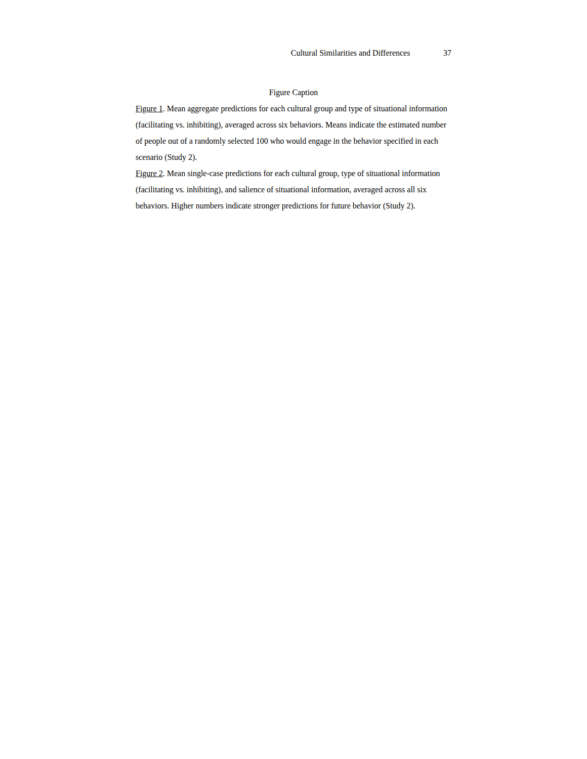Cultural Similarities and Differences 37
Figure Caption
Figure 1. Mean aggregate predictions for each cultural group and type of situational information (facilitating vs. inhibiting), averaged across six behaviors. Means indicate the estimated number of people out of a randomly selected 100 who would engage in the behavior specified in each scenario (Study 2).
Figure 2. Mean single-case predictions for each cultural group, type of situational information (facilitating vs. inhibiting), and salience of situational information, averaged across all six behaviors. Higher numbers indicate stronger predictions for future behavior (Study 2).